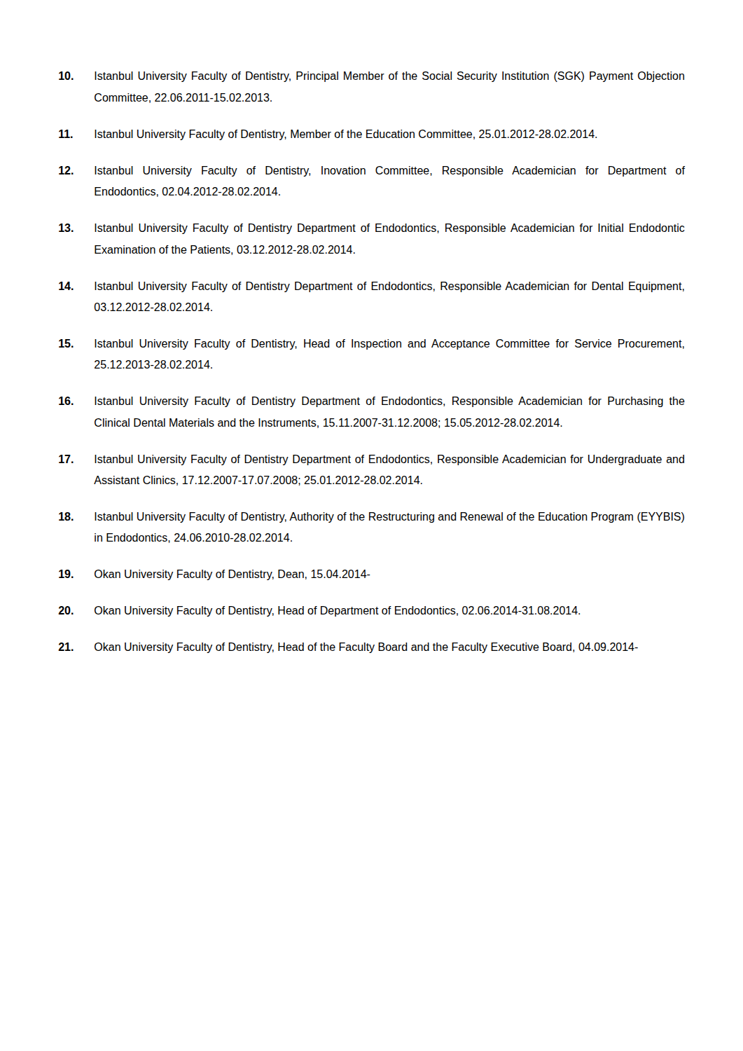Istanbul University Faculty of Dentistry, Principal Member of the Social Security Institution (SGK) Payment Objection Committee, 22.06.2011-15.02.2013.
Istanbul University Faculty of Dentistry, Member of the Education Committee, 25.01.2012-28.02.2014.
Istanbul University Faculty of Dentistry, Inovation Committee, Responsible Academician for Department of Endodontics, 02.04.2012-28.02.2014.
Istanbul University Faculty of Dentistry Department of Endodontics, Responsible Academician for Initial Endodontic Examination of the Patients, 03.12.2012-28.02.2014.
Istanbul University Faculty of Dentistry Department of Endodontics, Responsible Academician for Dental Equipment, 03.12.2012-28.02.2014.
Istanbul University Faculty of Dentistry, Head of Inspection and Acceptance Committee for Service Procurement, 25.12.2013-28.02.2014.
Istanbul University Faculty of Dentistry Department of Endodontics, Responsible Academician for Purchasing the Clinical Dental Materials and the Instruments, 15.11.2007-31.12.2008; 15.05.2012-28.02.2014.
Istanbul University Faculty of Dentistry Department of Endodontics, Responsible Academician for Undergraduate and Assistant Clinics, 17.12.2007-17.07.2008; 25.01.2012-28.02.2014.
Istanbul University Faculty of Dentistry, Authority of the Restructuring and Renewal of the Education Program (EYYBIS) in Endodontics, 24.06.2010-28.02.2014.
Okan University Faculty of Dentistry, Dean, 15.04.2014-
Okan University Faculty of Dentistry, Head of Department of Endodontics, 02.06.2014-31.08.2014.
Okan University Faculty of Dentistry, Head of the Faculty Board and the Faculty Executive Board, 04.09.2014-